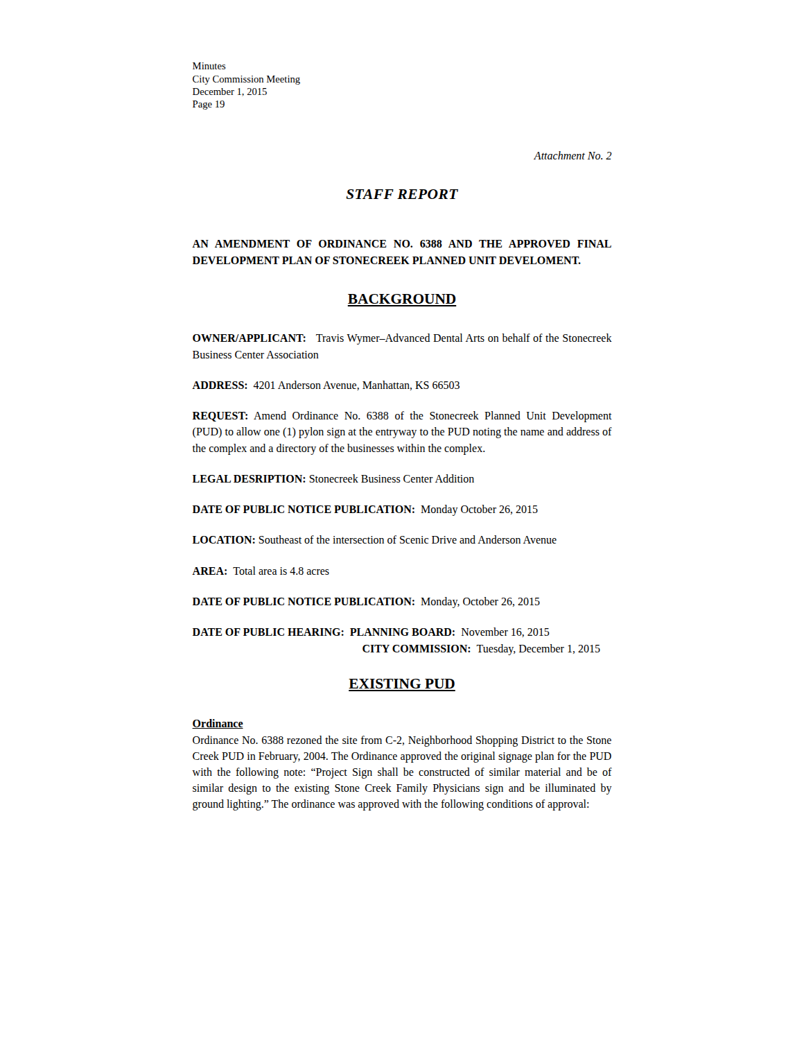Minutes
City Commission Meeting
December 1, 2015
Page 19
Attachment No. 2
STAFF REPORT
AN AMENDMENT OF ORDINANCE NO. 6388 AND THE APPROVED FINAL DEVELOPMENT PLAN OF STONECREEK PLANNED UNIT DEVELOMENT.
BACKGROUND
OWNER/APPLICANT: Travis Wymer–Advanced Dental Arts on behalf of the Stonecreek Business Center Association
ADDRESS: 4201 Anderson Avenue, Manhattan, KS 66503
REQUEST: Amend Ordinance No. 6388 of the Stonecreek Planned Unit Development (PUD) to allow one (1) pylon sign at the entryway to the PUD noting the name and address of the complex and a directory of the businesses within the complex.
LEGAL DESRIPTION: Stonecreek Business Center Addition
DATE OF PUBLIC NOTICE PUBLICATION: Monday October 26, 2015
LOCATION: Southeast of the intersection of Scenic Drive and Anderson Avenue
AREA: Total area is 4.8 acres
DATE OF PUBLIC NOTICE PUBLICATION: Monday, October 26, 2015
DATE OF PUBLIC HEARING: PLANNING BOARD: November 16, 2015CITY COMMISSION: Tuesday, December 1, 2015
EXISTING PUD
Ordinance
Ordinance No. 6388 rezoned the site from C-2, Neighborhood Shopping District to the Stone Creek PUD in February, 2004. The Ordinance approved the original signage plan for the PUD with the following note: “Project Sign shall be constructed of similar material and be of similar design to the existing Stone Creek Family Physicians sign and be illuminated by ground lighting.” The ordinance was approved with the following conditions of approval: